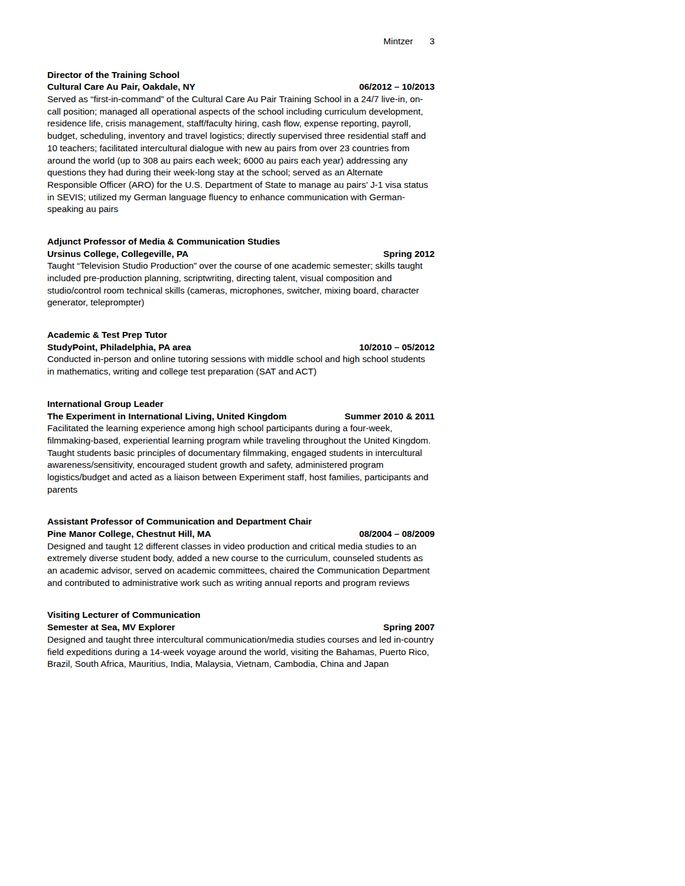Mintzer3
Director of the Training School
Cultural Care Au Pair, Oakdale, NY 06/2012 – 10/2013
Served as “first-in-command” of the Cultural Care Au Pair Training School in a 24/7 live-in, on-call position; managed all operational aspects of the school including curriculum development, residence life, crisis management, staff/faculty hiring, cash flow, expense reporting, payroll, budget, scheduling, inventory and travel logistics; directly supervised three residential staff and 10 teachers; facilitated intercultural dialogue with new au pairs from over 23 countries from around the world (up to 308 au pairs each week; 6000 au pairs each year) addressing any questions they had during their week-long stay at the school; served as an Alternate Responsible Officer (ARO) for the U.S. Department of State to manage au pairs’ J-1 visa status in SEVIS; utilized my German language fluency to enhance communication with German-speaking au pairs
Adjunct Professor of Media & Communication Studies
Ursinus College, Collegeville, PA Spring 2012
Taught “Television Studio Production” over the course of one academic semester; skills taught included pre-production planning, scriptwriting, directing talent, visual composition and studio/control room technical skills (cameras, microphones, switcher, mixing board, character generator, teleprompter)
Academic & Test Prep Tutor
StudyPoint, Philadelphia, PA area 10/2010 – 05/2012
Conducted in-person and online tutoring sessions with middle school and high school students in mathematics, writing and college test preparation (SAT and ACT)
International Group Leader
The Experiment in International Living, United Kingdom Summer 2010 & 2011
Facilitated the learning experience among high school participants during a four-week, filmmaking-based, experiential learning program while traveling throughout the United Kingdom. Taught students basic principles of documentary filmmaking, engaged students in intercultural awareness/sensitivity, encouraged student growth and safety, administered program logistics/budget and acted as a liaison between Experiment staff, host families, participants and parents
Assistant Professor of Communication and Department Chair
Pine Manor College, Chestnut Hill, MA 08/2004 – 08/2009
Designed and taught 12 different classes in video production and critical media studies to an extremely diverse student body, added a new course to the curriculum, counseled students as an academic advisor, served on academic committees, chaired the Communication Department and contributed to administrative work such as writing annual reports and program reviews
Visiting Lecturer of Communication
Semester at Sea, MV Explorer Spring 2007
Designed and taught three intercultural communication/media studies courses and led in-country field expeditions during a 14-week voyage around the world, visiting the Bahamas, Puerto Rico, Brazil, South Africa, Mauritius, India, Malaysia, Vietnam, Cambodia, China and Japan